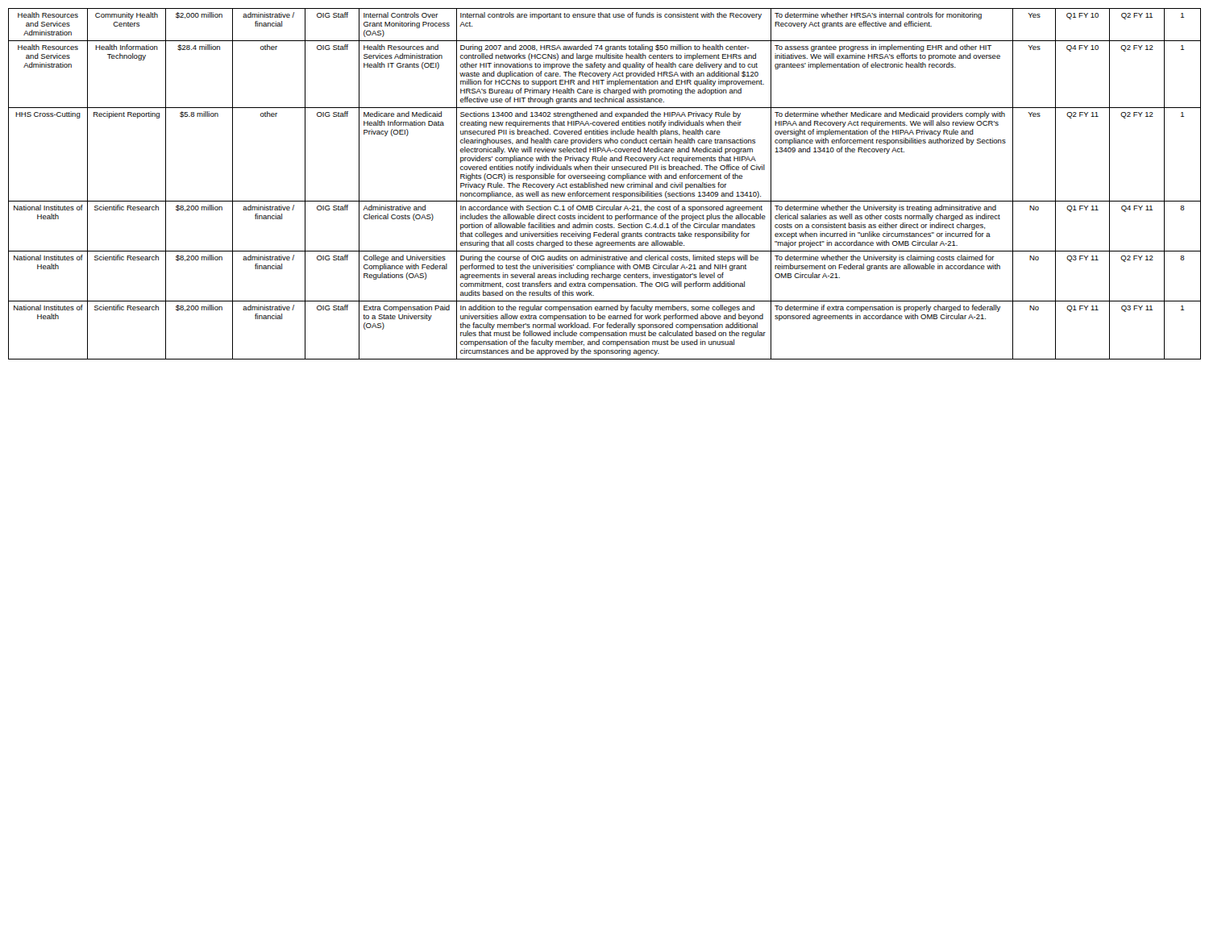| Health Resources and Services Administration | Community Health Centers | $2,000 million | administrative / financial | OIG Staff | Internal Controls Over Grant Monitoring Process (OAS) | Internal controls are important to ensure that use of funds is consistent with the Recovery Act. | To determine whether HRSA's internal controls for monitoring Recovery Act grants are effective and efficient. | Yes | Q1 FY 10 | Q2 FY 11 | 1 |
| Health Resources and Services Administration | Health Information Technology | $28.4 million | other | OIG Staff | Health Resources and Services Administration Health IT Grants (OEI) | During 2007 and 2008, HRSA awarded 74 grants totaling $50 million to health center-controlled networks (HCCNs) and large multisite health centers to implement EHRs and other HIT innovations to improve the safety and quality of health care delivery and to cut waste and duplication of care. The Recovery Act provided HRSA with an additional $120 million for HCCNs to support EHR and HIT implementation and EHR quality improvement. HRSA's Bureau of Primary Health Care is charged with promoting the adoption and effective use of HIT through grants and technical assistance. | To assess grantee progress in implementing EHR and other HIT initiatives. We will examine HRSA's efforts to promote and oversee grantees' implementation of electronic health records. | Yes | Q4 FY 10 | Q2 FY 12 | 1 |
| HHS Cross-Cutting | Recipient Reporting | $5.8 million | other | OIG Staff | Medicare and Medicaid Health Information Data Privacy (OEI) | Sections 13400 and 13402 strengthened and expanded the HIPAA Privacy Rule by creating new requirements that HIPAA-covered entities notify individuals when their unsecured PII is breached. Covered entities include health plans, health care clearinghouses, and health care providers who conduct certain health care transactions electronically. We will review selected HIPAA-covered Medicare and Medicaid program providers' compliance with the Privacy Rule and Recovery Act requirements that HIPAA covered entities notify individuals when their unsecured PII is breached. The Office of Civil Rights (OCR) is responsible for overseeing compliance with and enforcement of the Privacy Rule. The Recovery Act established new criminal and civil penalties for noncompliance, as well as new enforcement responsibilities (sections 13409 and 13410). | To determine whether Medicare and Medicaid providers comply with HIPAA and Recovery Act requirements. We will also review OCR's oversight of implementation of the HIPAA Privacy Rule and compliance with enforcement responsibilities authorized by Sections 13409 and 13410 of the Recovery Act. | Yes | Q2 FY 11 | Q2 FY 12 | 1 |
| National Institutes of Health | Scientific Research | $8,200 million | administrative / financial | OIG Staff | Administrative and Clerical Costs (OAS) | In accordance with Section C.1 of OMB Circular A-21, the cost of a sponsored agreement includes the allowable direct costs incident to performance of the project plus the allocable portion of allowable facilities and admin costs. Section C.4.d.1 of the Circular mandates that colleges and universities receiving Federal grants contracts take responsibility for ensuring that all costs charged to these agreements are allowable. | To determine whether the University is treating adminsitrative and clerical salaries as well as other costs normally charged as indirect costs on a consistent basis as either direct or indirect charges, except when incurred in "unlike circumstances" or incurred for a "major project" in accordance with OMB Circular A-21. | No | Q1 FY 11 | Q4 FY 11 | 8 |
| National Institutes of Health | Scientific Research | $8,200 million | administrative / financial | OIG Staff | College and Universities Compliance with Federal Regulations (OAS) | During the course of OIG audits on administrative and clerical costs, limited steps will be performed to test the univerisities' compliance with OMB Circular A-21 and NIH grant agreements in several areas including recharge centers, investigator's level of commitment, cost transfers and extra compensation. The OIG will perform additional audits based on the results of this work. | To determine whether the University is claiming costs claimed for reimbursement on Federal grants are allowable in accordance with OMB Circular A-21. | No | Q3 FY 11 | Q2 FY 12 | 8 |
| National Institutes of Health | Scientific Research | $8,200 million | administrative / financial | OIG Staff | Extra Compensation Paid to a State University (OAS) | In addition to the regular compensation earned by faculty members, some colleges and universities allow extra compensation to be earned for work performed above and beyond the faculty member's normal workload. For federally sponsored compensation additional rules that must be followed include compensation must be calculated based on the regular compensation of the faculty member, and compensation must be used in unusual circumstances and be approved by the sponsoring agency. | To determine if extra compensation is properly charged to federally sponsored agreements in accordance with OMB Circular A-21. | No | Q1 FY 11 | Q3 FY 11 | 1 |